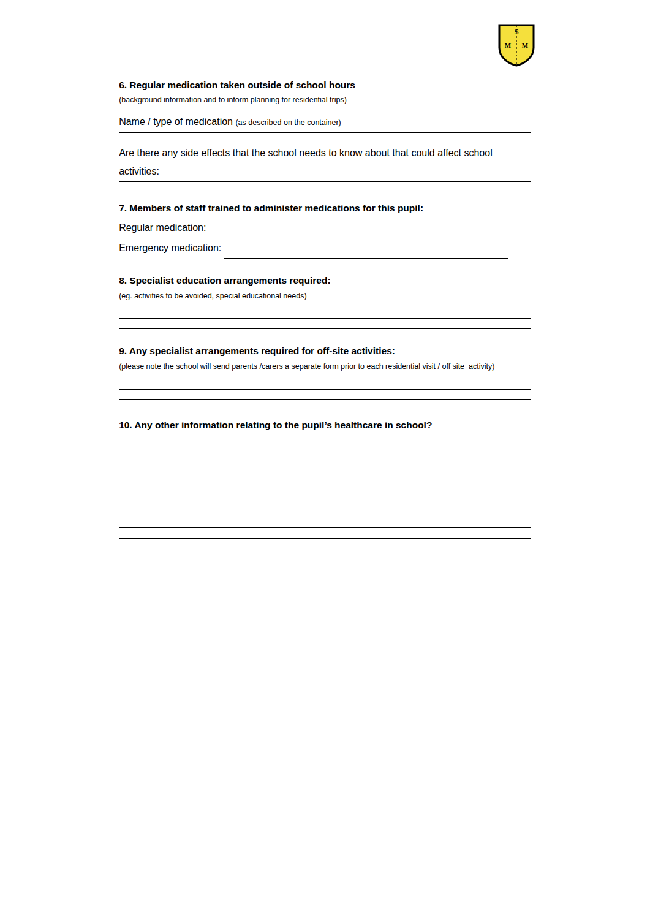S M M
6. Regular medication taken outside of school hours
(background information and to inform planning for residential trips)
Name / type of medication (as described on the container)
Are there any side effects that the school needs to know about that could affect school activities:
7. Members of staff trained to administer medications for this pupil:
Regular medication:
Emergency medication:
8. Specialist education arrangements required:
(eg. activities to be avoided, special educational needs)
9. Any specialist arrangements required for off-site activities:
(please note the school will send parents /carers a separate form prior to each residential visit / off site activity)
10. Any other information relating to the pupil’s healthcare in school?